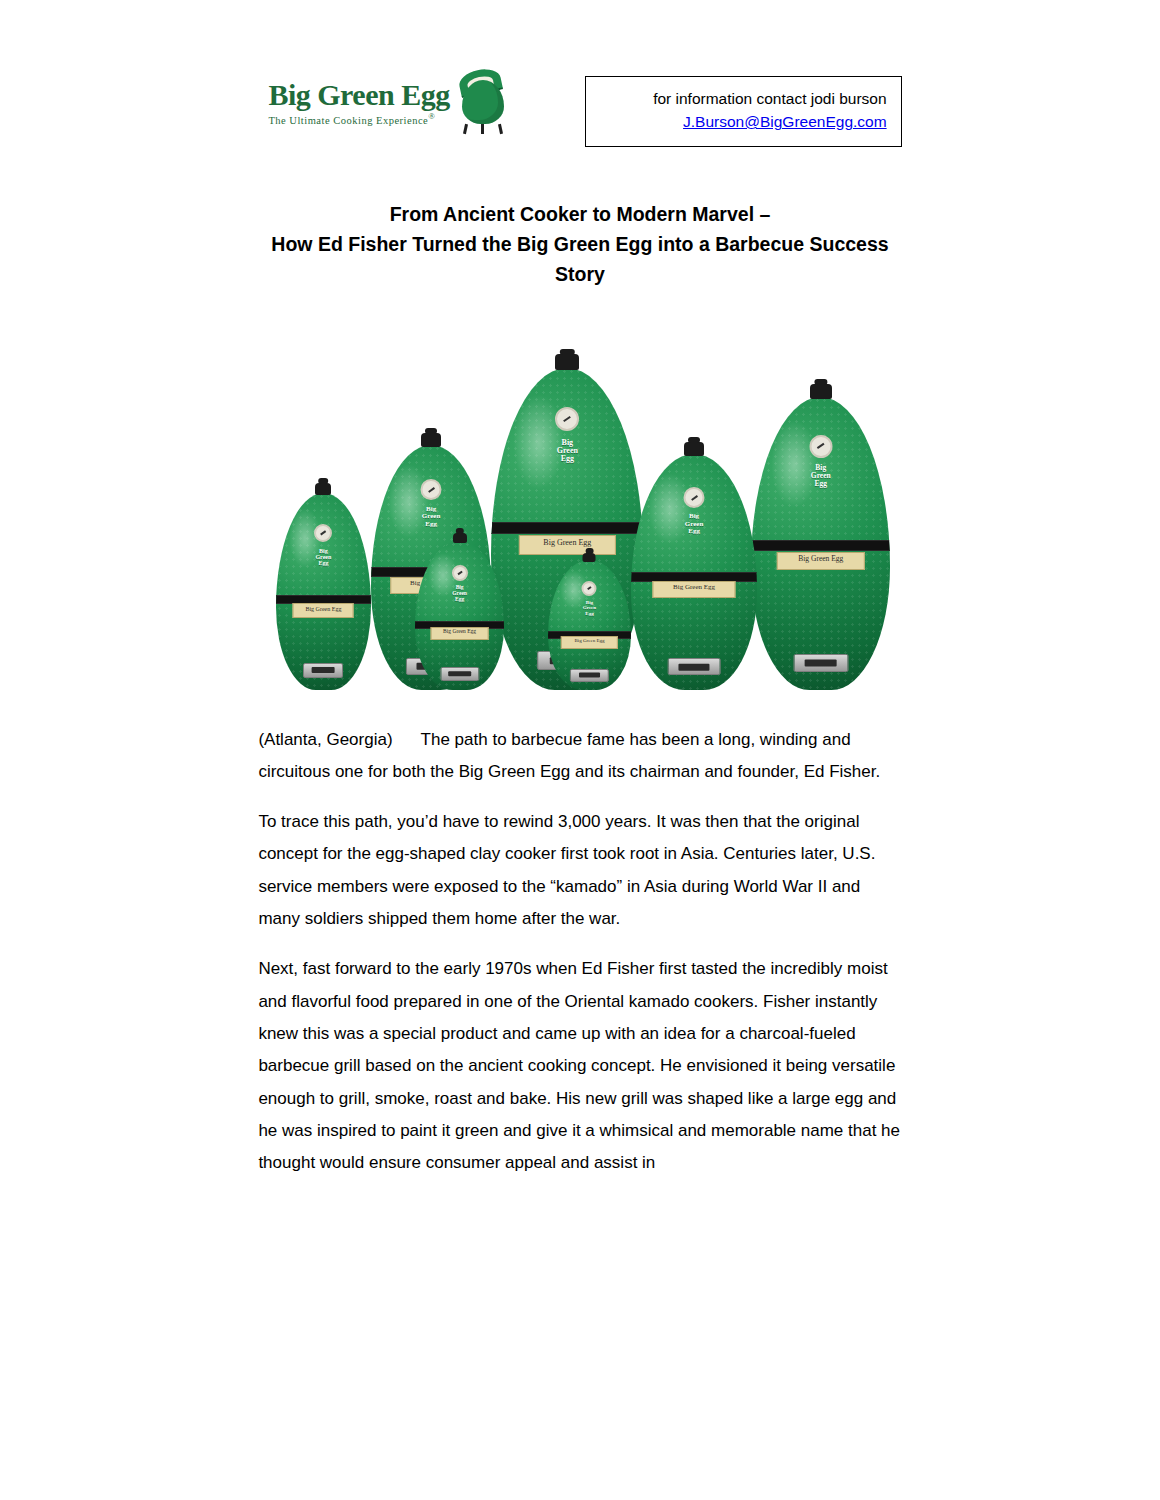Big Green Egg
The Ultimate Cooking Experience®
for information contact jodi burson
J.Burson@BigGreenEgg.com
From Ancient Cooker to Modern Marvel –
How Ed Fisher Turned the Big Green Egg into a Barbecue Success Story
Big
Green
Egg
Big Green Egg
Big
Green
Egg
Big Green Egg
Big
Green
Egg
Big Green Egg
Big
Green
Egg
Big Green Egg
Big
Green
Egg
Big Green Egg
Big
Green
Egg
Big Green Egg
Big
Green
Egg
Big Green Egg
(Atlanta, Georgia) The path to barbecue fame has been a long, winding and circuitous one for both the Big Green Egg and its chairman and founder, Ed Fisher.
To trace this path, you’d have to rewind 3,000 years. It was then that the original concept for the egg-shaped clay cooker first took root in Asia. Centuries later, U.S. service members were exposed to the “kamado” in Asia during World War II and many soldiers shipped them home after the war.
Next, fast forward to the early 1970s when Ed Fisher first tasted the incredibly moist and flavorful food prepared in one of the Oriental kamado cookers. Fisher instantly knew this was a special product and came up with an idea for a charcoal-fueled barbecue grill based on the ancient cooking concept. He envisioned it being versatile enough to grill, smoke, roast and bake. His new grill was shaped like a large egg and he was inspired to paint it green and give it a whimsical and memorable name that he thought would ensure consumer appeal and assist in